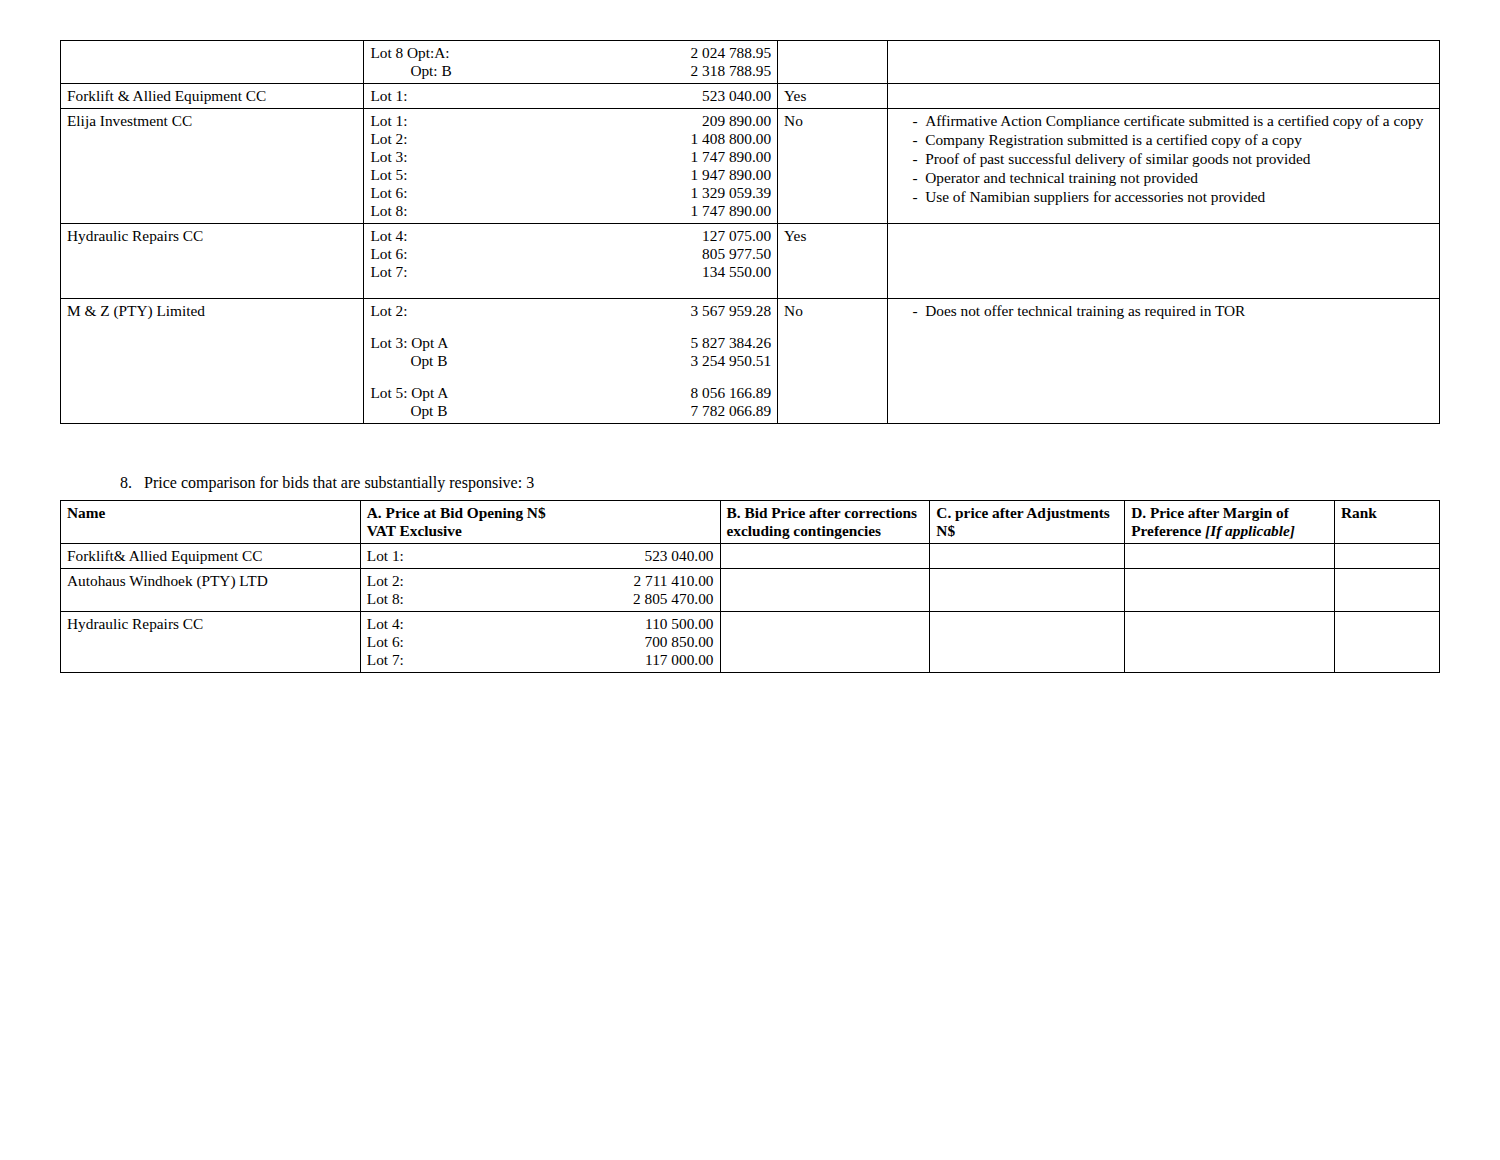| | Lot 8 Opt:A: 2 024 788.95 Opt: B 2 318 788.95 | | |
| Forklift & Allied Equipment CC | Lot 1: 523 040.00 | Yes | |
| Elija Investment CC | Lot 1: 209 890.00 Lot 2: 1 408 800.00 Lot 3: 1 747 890.00 Lot 5: 1 947 890.00 Lot 6: 1 329 059.39 Lot 8: 1 747 890.00 | No | Affirmative Action Compliance certificate submitted is a certified copy of a copy Company Registration submitted is a certified copy of a copy Proof of past successful delivery of similar goods not provided Operator and technical training not provided Use of Namibian suppliers for accessories not provided |
| Hydraulic Repairs CC | Lot 4: 127 075.00 Lot 6: 805 977.50 Lot 7: 134 550.00 | Yes | |
| M & Z (PTY) Limited | Lot 2: 3 567 959.28 Lot 3: Opt A 5 827 384.26 Opt B 3 254 950.51 Lot 5: Opt A 8 056 166.89 Opt B 7 782 066.89 | No | Does not offer technical training as required in TOR |
8. Price comparison for bids that are substantially responsive: 3
| Name | A. Price at Bid Opening N$ VAT Exclusive | B. Bid Price after corrections excluding contingencies | C. price after Adjustments N$ | D. Price after Margin of Preference [If applicable] | Rank |
| --- | --- | --- | --- | --- | --- |
| Forklift& Allied Equipment CC | Lot 1: 523 040.00 | | | | |
| Autohaus Windhoek (PTY) LTD | Lot 2: 2 711 410.00 Lot 8: 2 805 470.00 | | | | |
| Hydraulic Repairs CC | Lot 4: 110 500.00 Lot 6: 700 850.00 Lot 7: 117 000.00 | | | | |